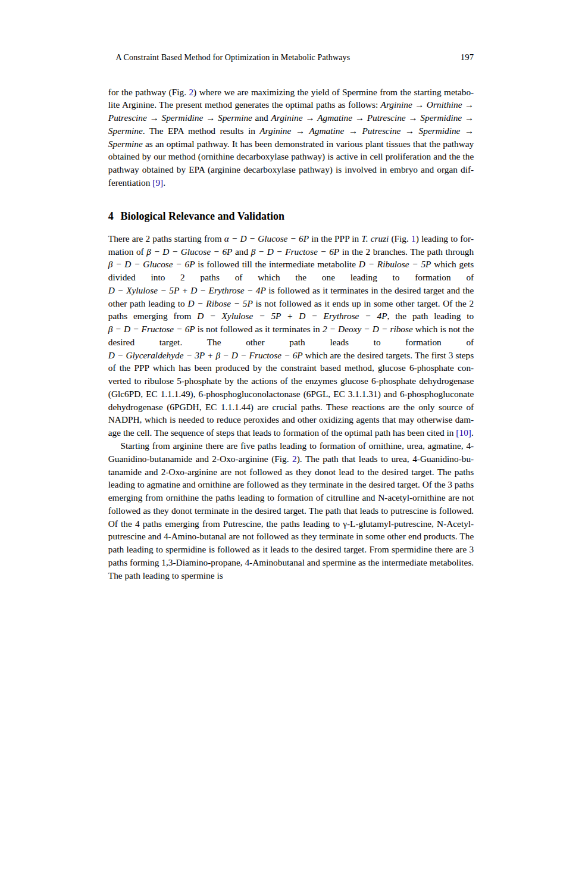A Constraint Based Method for Optimization in Metabolic Pathways 197
for the pathway (Fig. 2) where we are maximizing the yield of Spermine from the starting metabolite Arginine. The present method generates the optimal paths as follows: Arginine → Ornithine → Putrescine → Spermidine → Spermine and Arginine → Agmatine → Putrescine → Spermidine → Spermine. The EPA method results in Arginine → Agmatine → Putrescine → Spermidine → Spermine as an optimal pathway. It has been demonstrated in various plant tissues that the pathway obtained by our method (ornithine decarboxylase pathway) is active in cell proliferation and the the pathway obtained by EPA (arginine decarboxylase pathway) is involved in embryo and organ differentiation [9].
4 Biological Relevance and Validation
There are 2 paths starting from α − D − Glucose − 6P in the PPP in T. cruzi (Fig. 1) leading to formation of β − D − Glucose − 6P and β − D − Fructose − 6P in the 2 branches. The path through β − D − Glucose − 6P is followed till the intermediate metabolite D − Ribulose − 5P which gets divided into 2 paths of which the one leading to formation of D − Xylulose − 5P + D − Erythrose − 4P is followed as it terminates in the desired target and the other path leading to D − Ribose − 5P is not followed as it ends up in some other target. Of the 2 paths emerging from D − Xylulose − 5P + D − Erythrose − 4P, the path leading to β − D − Fructose − 6P is not followed as it terminates in 2 − Deoxy − D − ribose which is not the desired target. The other path leads to formation of D − Glyceraldehyde − 3P + β − D − Fructose − 6P which are the desired targets. The first 3 steps of the PPP which has been produced by the constraint based method, glucose 6-phosphate converted to ribulose 5-phosphate by the actions of the enzymes glucose 6-phosphate dehydrogenase (Glc6PD, EC 1.1.1.49), 6-phosphogluconolactonase (6PGL, EC 3.1.1.31) and 6-phosphogluconate dehydrogenase (6PGDH, EC 1.1.1.44) are crucial paths. These reactions are the only source of NADPH, which is needed to reduce peroxides and other oxidizing agents that may otherwise damage the cell. The sequence of steps that leads to formation of the optimal path has been cited in [10].
Starting from arginine there are five paths leading to formation of ornithine, urea, agmatine, 4-Guanidino-butanamide and 2-Oxo-arginine (Fig. 2). The path that leads to urea, 4-Guanidino-butanamide and 2-Oxo-arginine are not followed as they donot lead to the desired target. The paths leading to agmatine and ornithine are followed as they terminate in the desired target. Of the 3 paths emerging from ornithine the paths leading to formation of citrulline and N-acetyl-ornithine are not followed as they donot terminate in the desired target. The path that leads to putrescine is followed. Of the 4 paths emerging from Putrescine, the paths leading to γ-L-glutamyl-putrescine, N-Acetyl-putrescine and 4-Amino-butanal are not followed as they terminate in some other end products. The path leading to spermidine is followed as it leads to the desired target. From spermidine there are 3 paths forming 1,3-Diamino-propane, 4-Aminobutanal and spermine as the intermediate metabolites. The path leading to spermine is